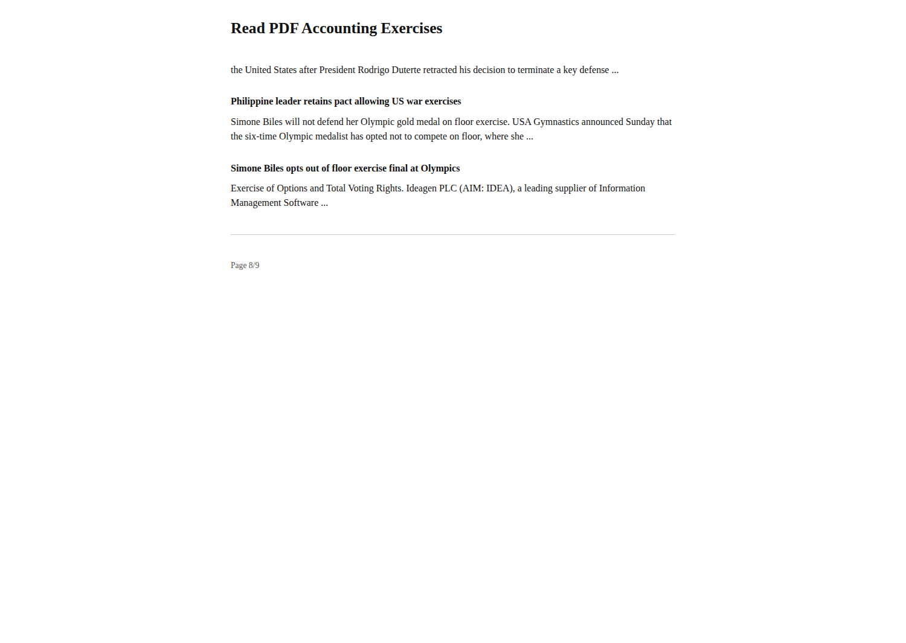Read PDF Accounting Exercises
the United States after President Rodrigo Duterte retracted his decision to terminate a key defense ...
Philippine leader retains pact allowing US war exercises
Simone Biles will not defend her Olympic gold medal on floor exercise. USA Gymnastics announced Sunday that the six-time Olympic medalist has opted not to compete on floor, where she ...
Simone Biles opts out of floor exercise final at Olympics
Exercise of Options and Total Voting Rights. Ideagen PLC (AIM: IDEA), a leading supplier of Information Management Software ...
Page 8/9